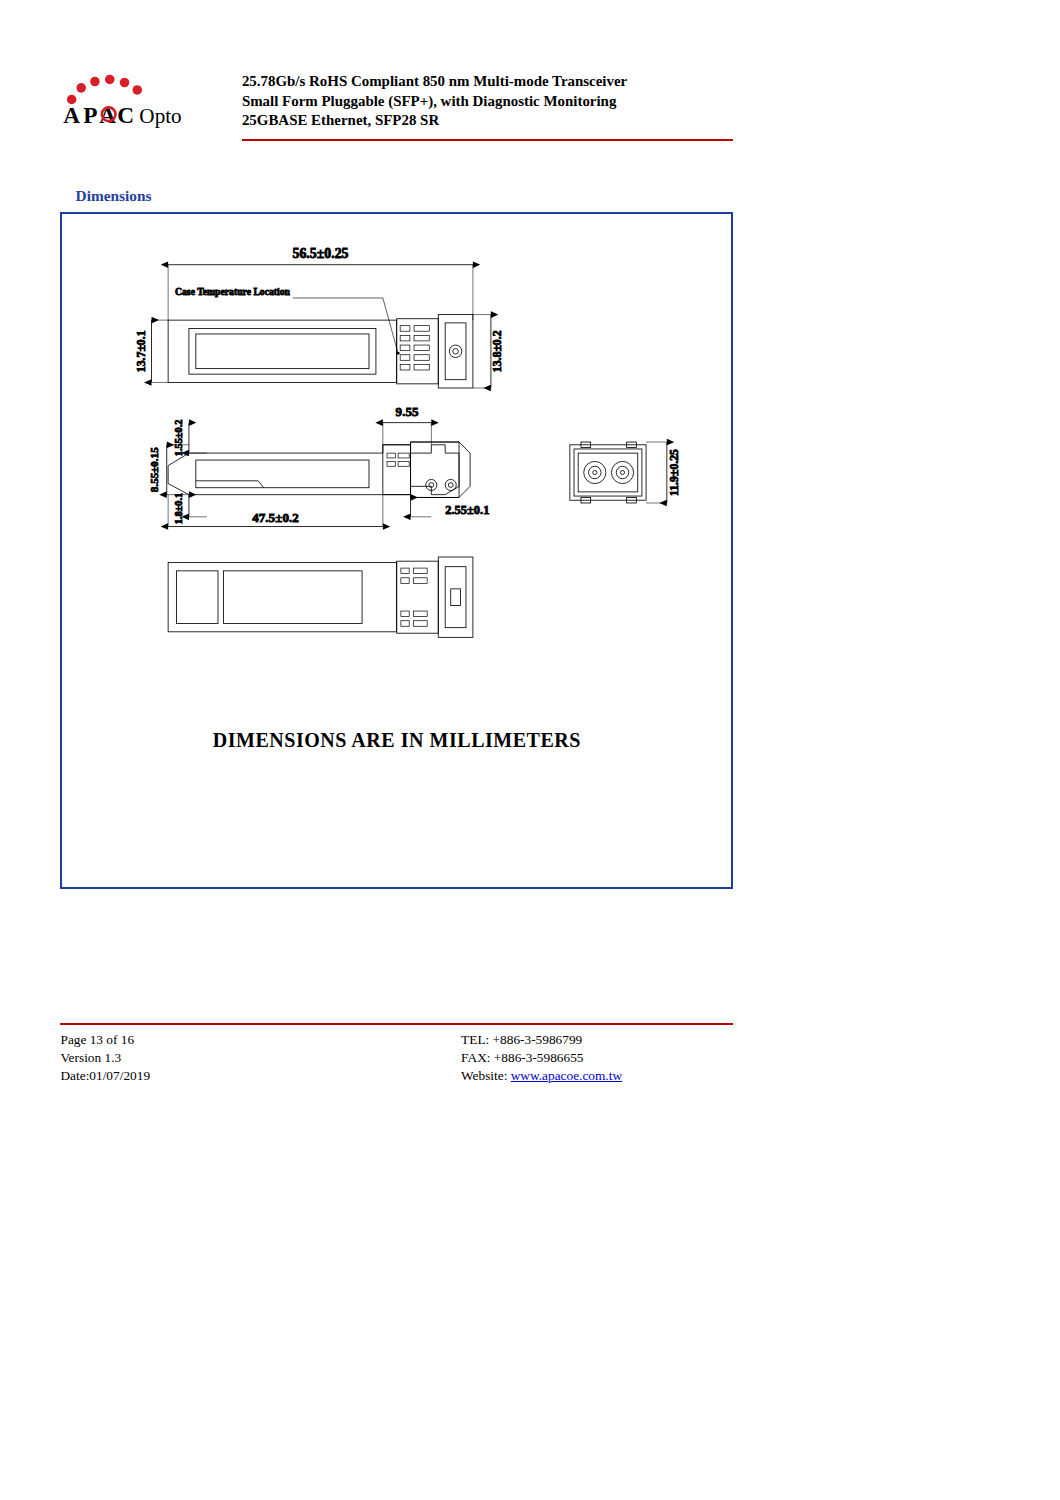A P A C Opto
25.78Gb/s RoHS Compliant 850 nm Multi-mode Transceiver
Small Form Pluggable (SFP+), with Diagnostic Monitoring
25GBASE Ethernet, SFP28 SR
Dimensions
56.5±0.25 Case Temperature Location 13.7±0.1 13.8±0.2 9.55 1.55±0.2 8.55±0.15 1.8±0.1 47.5±0.2 2.55±0.1 11.9±0.25
DIMENSIONS ARE IN MILLIMETERS
Page 13 of 16
Version 1.3
Date:01/07/2019
TEL: +886-3-5986799
FAX: +886-3-5986655
Website: www.apacoe.com.tw